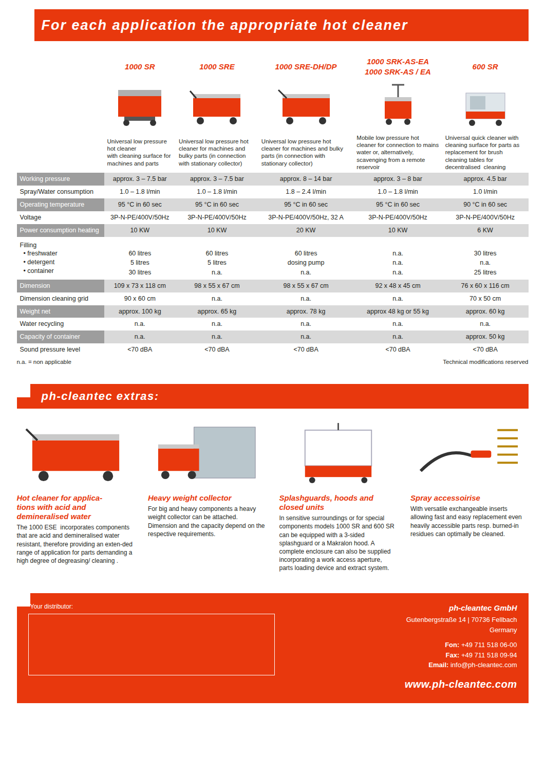For each application the appropriate hot cleaner
| | 1000 SR | 1000 SRE | 1000 SRE-DH/DP | 1000 SRK-AS-EA 1000 SRK-AS / EA | 600 SR |
| --- | --- | --- | --- | --- | --- |
| | Universal low pressure hot cleaner with cleaning surface for machines and parts | Universal low pressure hot cleaner for machines and bulky parts (in connection with stationary collector) | Universal low pressure hot cleaner for machines and bulky parts (in connection with stationary collector) | Mobile low pressure hot cleaner for connection to mains water or, alternatively, scavenging from a remote reservoir | Universal quick cleaner with cleaning surface for parts as replacement for brush cleaning tables for decentralised cleaning |
| Working pressure | approx. 3 – 7.5 bar | approx. 3 – 7.5 bar | approx. 8 – 14 bar | approx. 3 – 8 bar | approx. 4.5 bar |
| Spray/Water consumption | 1.0 – 1.8 l/min | 1.0 – 1.8 l/min | 1.8 – 2.4 l/min | 1.0 – 1.8 l/min | 1.0 l/min |
| Operating temperature | 95 °C in 60 sec | 95 °C in 60 sec | 95 °C in 60 sec | 95 °C in 60 sec | 90 °C in 60 sec |
| Voltage | 3P-N-PE/400V/50Hz | 3P-N-PE/400V/50Hz | 3P-N-PE/400V/50Hz, 32 A | 3P-N-PE/400V/50Hz | 3P-N-PE/400V/50Hz |
| Power consumption heating | 10 KW | 10 KW | 20 KW | 10 KW | 6 KW |
| Filling • freshwater • detergent • container | 60 litres 5 litres 30 litres | 60 litres 5 litres n.a. | 60 litres dosing pump n.a. | n.a. n.a. n.a. | 30 litres n.a. 25 litres |
| Dimension | 109 x 73 x 118 cm | 98 x 55 x 67 cm | 98 x 55 x 67 cm | 92 x 48 x 45 cm | 76 x 60 x 116 cm |
| Dimension cleaning grid | 90 x 60 cm | n.a. | n.a. | n.a. | 70 x 50 cm |
| Weight net | approx. 100 kg | approx. 65 kg | approx. 78 kg | approx 48 kg or 55 kg | approx. 60 kg |
| Water recycling | n.a. | n.a. | n.a. | n.a. | n.a. |
| Capacity of container | n.a. | n.a. | n.a. | n.a. | approx. 50 kg |
| Sound pressure level | <70 dBA | <70 dBA | <70 dBA | <70 dBA | <70 dBA |
n.a. = non applicable Technical modifications reserved
ph-cleantec extras:
Hot cleaner for applica‑
tions with acid and
demineralised water
The 1000 ESE incorporates components that are acid and demineralised water resistant, therefore providing an exten‑ded range of application for parts demanding a high degree of degreasing/ cleaning .
Heavy weight collector
For big and heavy components a heavy weight collector can be attached. Dimension and the capacity depend on the respective requirements.
Splashguards, hoods and
closed units
In sensitive surroundings or for special components models 1000 SR and 600 SR can be equipped with a 3-sided splashguard or a Makralon hood. A complete enclosure can also be supplied incorporating a work access aperture, parts loading device and extract system.
Spray accessoirise
With versatile exchangeable inserts allowing fast and easy replacement even heavily accessible parts resp. burned-in residues can optimally be cleaned.
Your distributor:
ph-cleantec GmbH
Gutenbergstraße 14 | 70736 Fellbach
Germany
Fon: +49 711 518 06-00
Fax: +49 711 518 09-94
Email: info@ph-cleantec.com
www.ph-cleantec.com